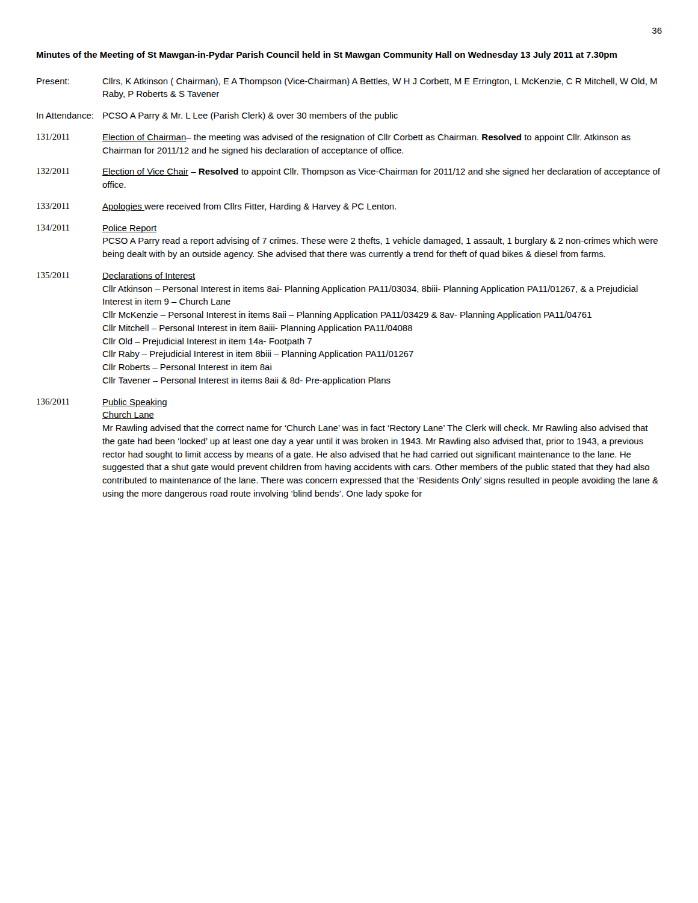36
Minutes of the Meeting of St Mawgan-in-Pydar Parish Council held in St Mawgan Community Hall on Wednesday 13 July 2011 at 7.30pm
| Present: | Cllrs, K Atkinson ( Chairman), E A Thompson (Vice-Chairman) A Bettles, W H J Corbett, M E Errington, L McKenzie, C R Mitchell, W Old, M Raby, P Roberts & S Tavener |
| In Attendance: | PCSO A Parry & Mr. L Lee (Parish Clerk) & over 30 members of the public |
| 131/2011 | Election of Chairman – the meeting was advised of the resignation of Cllr Corbett as Chairman. Resolved to appoint Cllr. Atkinson as Chairman for 2011/12 and he signed his declaration of acceptance of office. |
| 132/2011 | Election of Vice Chair – Resolved to appoint Cllr. Thompson as Vice-Chairman for 2011/12 and she signed her declaration of acceptance of office. |
| 133/2011 | Apologies were received from Cllrs Fitter, Harding & Harvey & PC Lenton. |
| 134/2011 | Police Report PCSO A Parry read a report advising of 7 crimes. These were 2 thefts, 1 vehicle damaged, 1 assault, 1 burglary & 2 non-crimes which were being dealt with by an outside agency. She advised that there was currently a trend for theft of quad bikes & diesel from farms. |
| 135/2011 | Declarations of Interest Cllr Atkinson – Personal Interest in items 8ai- Planning Application PA11/03034, 8biii- Planning Application PA11/01267, & a Prejudicial Interest in item 9 – Church Lane Cllr McKenzie – Personal Interest in items 8aii – Planning Application PA11/03429 & 8av- Planning Application PA11/04761 Cllr Mitchell – Personal Interest in item 8aiii- Planning Application PA11/04088 Cllr Old – Prejudicial Interest in item 14a- Footpath 7 Cllr Raby – Prejudicial Interest in item 8biii – Planning Application PA11/01267 Cllr Roberts – Personal Interest in item 8ai Cllr Tavener – Personal Interest in items 8aii & 8d- Pre-application Plans |
| 136/2011 | Public Speaking Church Lane Mr Rawling advised that the correct name for ‘Church Lane’ was in fact ‘Rectory Lane’ The Clerk will check. Mr Rawling also advised that the gate had been ‘locked’ up at least one day a year until it was broken in 1943. Mr Rawling also advised that, prior to 1943, a previous rector had sought to limit access by means of a gate. He also advised that he had carried out significant maintenance to the lane. He suggested that a shut gate would prevent children from having accidents with cars. Other members of the public stated that they had also contributed to maintenance of the lane. There was concern expressed that the ‘Residents Only’ signs resulted in people avoiding the lane & using the more dangerous road route involving ‘blind bends’. One lady spoke for |